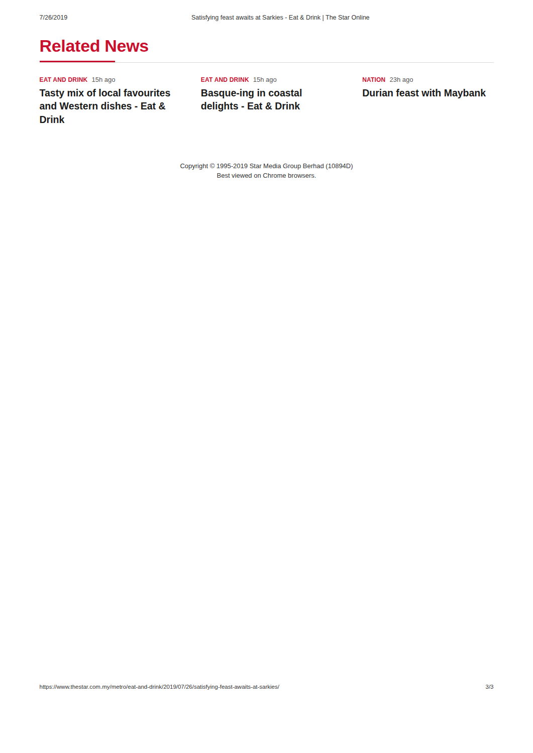7/26/2019 Satisfying feast awaits at Sarkies - Eat & Drink | The Star Online
Related News
Eat and Drink 15h ago
Tasty mix of local favourites and Western dishes - Eat & Drink
Eat and Drink 15h ago
Basque-ing in coastal delights - Eat & Drink
Nation 23h ago
Durian feast with Maybank
Copyright © 1995-2019 Star Media Group Berhad (10894D)
Best viewed on Chrome browsers.
https://www.thestar.com.my/metro/eat-and-drink/2019/07/26/satisfying-feast-awaits-at-sarkies/ 3/3